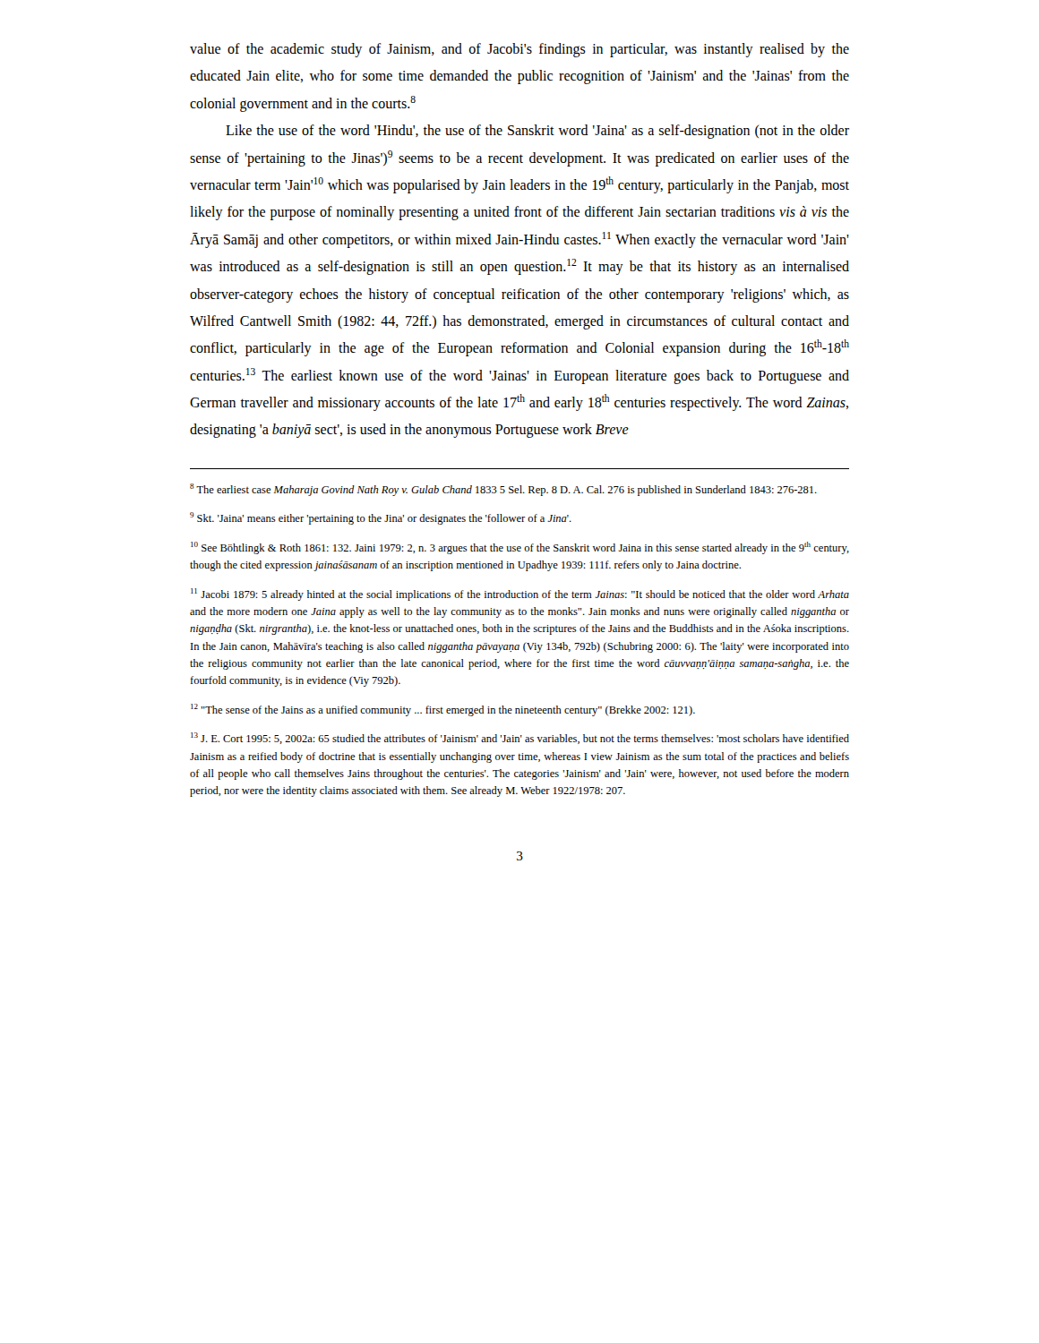value of the academic study of Jainism, and of Jacobi's findings in particular, was instantly realised by the educated Jain elite, who for some time demanded the public recognition of 'Jainism' and the 'Jainas' from the colonial government and in the courts.8
Like the use of the word 'Hindu', the use of the Sanskrit word 'Jaina' as a self-designation (not in the older sense of 'pertaining to the Jinas')9 seems to be a recent development. It was predicated on earlier uses of the vernacular term 'Jain'10 which was popularised by Jain leaders in the 19th century, particularly in the Panjab, most likely for the purpose of nominally presenting a united front of the different Jain sectarian traditions vis à vis the Āryā Samāj and other competitors, or within mixed Jain-Hindu castes.11 When exactly the vernacular word 'Jain' was introduced as a self-designation is still an open question.12 It may be that its history as an internalised observer-category echoes the history of conceptual reification of the other contemporary 'religions' which, as Wilfred Cantwell Smith (1982: 44, 72ff.) has demonstrated, emerged in circumstances of cultural contact and conflict, particularly in the age of the European reformation and Colonial expansion during the 16th-18th centuries.13 The earliest known use of the word 'Jainas' in European literature goes back to Portuguese and German traveller and missionary accounts of the late 17th and early 18th centuries respectively. The word Zainas, designating 'a baniyā sect', is used in the anonymous Portuguese work Breve
8 The earliest case Maharaja Govind Nath Roy v. Gulab Chand 1833 5 Sel. Rep. 8 D. A. Cal. 276 is published in Sunderland 1843: 276-281.
9 Skt. 'Jaina' means either 'pertaining to the Jina' or designates the 'follower of a Jina'.
10 See Böhtlingk & Roth 1861: 132. Jaini 1979: 2, n. 3 argues that the use of the Sanskrit word Jaina in this sense started already in the 9th century, though the cited expression jainaśāsanam of an inscription mentioned in Upadhye 1939: 111f. refers only to Jaina doctrine.
11 Jacobi 1879: 5 already hinted at the social implications of the introduction of the term Jainas: "It should be noticed that the older word Arhata and the more modern one Jaina apply as well to the lay community as to the monks". Jain monks and nuns were originally called niggantha or nigaṇḍha (Skt. nirgrantha), i.e. the knot-less or unattached ones, both in the scriptures of the Jains and the Buddhists and in the Aśoka inscriptions. In the Jain canon, Mahāvīra's teaching is also called niggantha pāvayaṇa (Viy 134b, 792b) (Schubring 2000: 6). The 'laity' were incorporated into the religious community not earlier than the late canonical period, where for the first time the word cāuvvaṇṇ'āiṇṇa samaṇa-saṅgha, i.e. the fourfold community, is in evidence (Viy 792b).
12 "The sense of the Jains as a unified community ... first emerged in the nineteenth century" (Brekke 2002: 121).
13 J. E. Cort 1995: 5, 2002a: 65 studied the attributes of 'Jainism' and 'Jain' as variables, but not the terms themselves: 'most scholars have identified Jainism as a reified body of doctrine that is essentially unchanging over time, whereas I view Jainism as the sum total of the practices and beliefs of all people who call themselves Jains throughout the centuries'. The categories 'Jainism' and 'Jain' were, however, not used before the modern period, nor were the identity claims associated with them. See already M. Weber 1922/1978: 207.
3